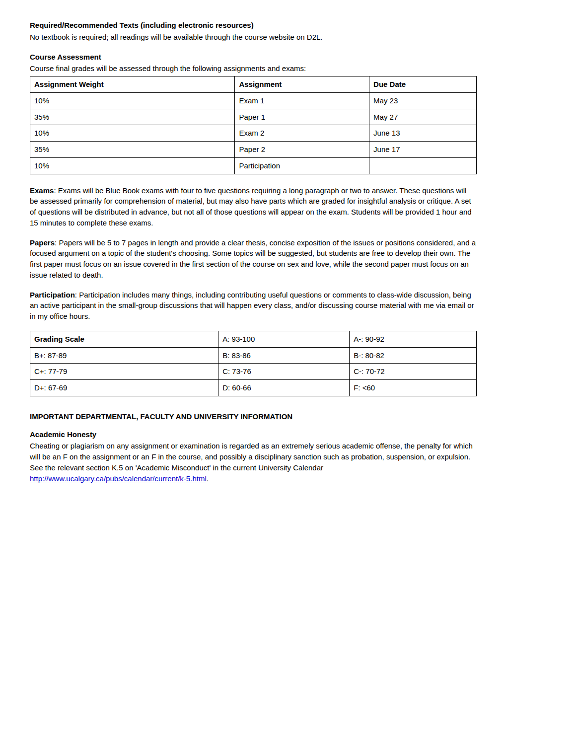Required/Recommended Texts (including electronic resources)
No textbook is required; all readings will be available through the course website on D2L.
Course Assessment
Course final grades will be assessed through the following assignments and exams:
| Assignment Weight | Assignment | Due Date |
| --- | --- | --- |
| 10% | Exam 1 | May 23 |
| 35% | Paper 1 | May 27 |
| 10% | Exam 2 | June 13 |
| 35% | Paper 2 | June 17 |
| 10% | Participation | |
Exams: Exams will be Blue Book exams with four to five questions requiring a long paragraph or two to answer. These questions will be assessed primarily for comprehension of material, but may also have parts which are graded for insightful analysis or critique. A set of questions will be distributed in advance, but not all of those questions will appear on the exam. Students will be provided 1 hour and 15 minutes to complete these exams.
Papers: Papers will be 5 to 7 pages in length and provide a clear thesis, concise exposition of the issues or positions considered, and a focused argument on a topic of the student's choosing. Some topics will be suggested, but students are free to develop their own. The first paper must focus on an issue covered in the first section of the course on sex and love, while the second paper must focus on an issue related to death.
Participation: Participation includes many things, including contributing useful questions or comments to class-wide discussion, being an active participant in the small-group discussions that will happen every class, and/or discussing course material with me via email or in my office hours.
| Grading Scale | A: 93-100 | A-: 90-92 |
| B+: 87-89 | B: 83-86 | B-: 80-82 |
| C+: 77-79 | C: 73-76 | C-: 70-72 |
| D+: 67-69 | D: 60-66 | F: <60 |
IMPORTANT DEPARTMENTAL, FACULTY AND UNIVERSITY INFORMATION
Academic Honesty
Cheating or plagiarism on any assignment or examination is regarded as an extremely serious academic offense, the penalty for which will be an F on the assignment or an F in the course, and possibly a disciplinary sanction such as probation, suspension, or expulsion. See the relevant section K.5 on 'Academic Misconduct' in the current University Calendar http://www.ucalgary.ca/pubs/calendar/current/k-5.html.